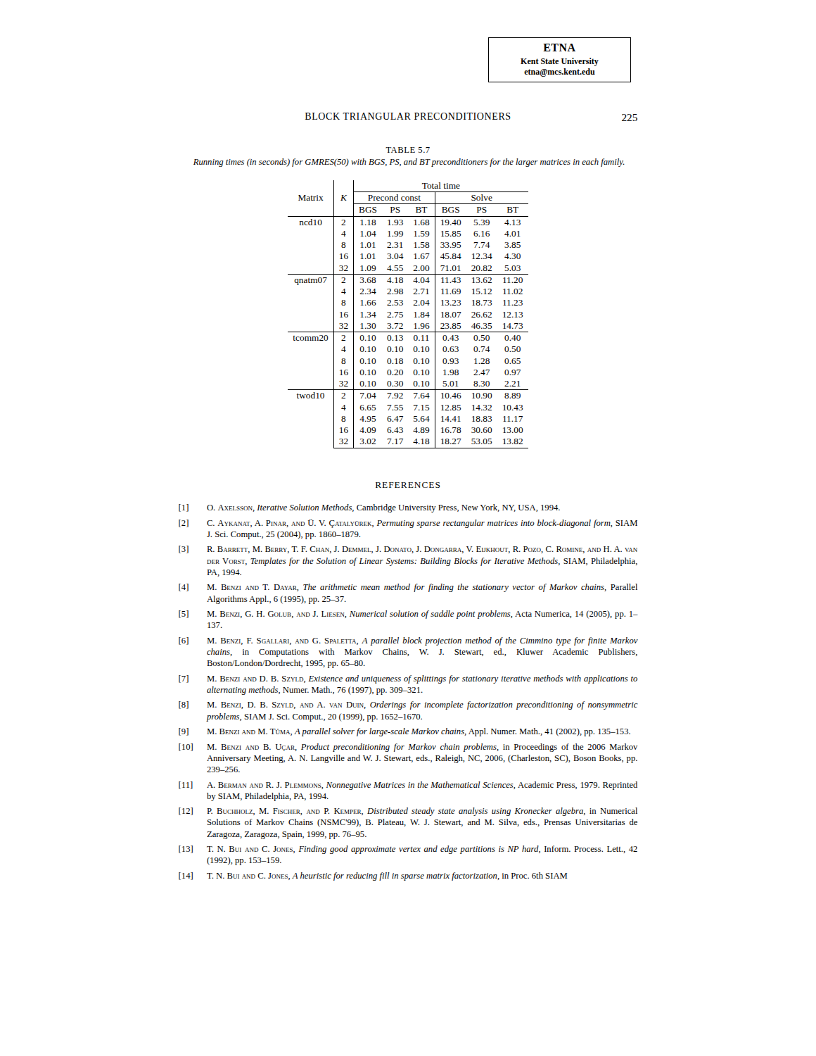ETNA
Kent State University
etna@mcs.kent.edu
BLOCK TRIANGULAR PRECONDITIONERS 225
TABLE 5.7
Running times (in seconds) for GMRES(50) with BGS, PS, and BT preconditioners for the larger matrices in each family.
| Matrix | K | Total time |
| Precond const | Solve |
| BGS | PS | BT | BGS | PS | BT |
| ncd10 | 2 | 1.18 | 1.93 | 1.68 | 19.40 | 5.39 | 4.13 |
| | 4 | 1.04 | 1.99 | 1.59 | 15.85 | 6.16 | 4.01 |
| | 8 | 1.01 | 2.31 | 1.58 | 33.95 | 7.74 | 3.85 |
| | 16 | 1.01 | 3.04 | 1.67 | 45.84 | 12.34 | 4.30 |
| | 32 | 1.09 | 4.55 | 2.00 | 71.01 | 20.82 | 5.03 |
| qnatm07 | 2 | 3.68 | 4.18 | 4.04 | 11.43 | 13.62 | 11.20 |
| | 4 | 2.34 | 2.98 | 2.71 | 11.69 | 15.12 | 11.02 |
| | 8 | 1.66 | 2.53 | 2.04 | 13.23 | 18.73 | 11.23 |
| | 16 | 1.34 | 2.75 | 1.84 | 18.07 | 26.62 | 12.13 |
| | 32 | 1.30 | 3.72 | 1.96 | 23.85 | 46.35 | 14.73 |
| tcomm20 | 2 | 0.10 | 0.13 | 0.11 | 0.43 | 0.50 | 0.40 |
| | 4 | 0.10 | 0.10 | 0.10 | 0.63 | 0.74 | 0.50 |
| | 8 | 0.10 | 0.18 | 0.10 | 0.93 | 1.28 | 0.65 |
| | 16 | 0.10 | 0.20 | 0.10 | 1.98 | 2.47 | 0.97 |
| | 32 | 0.10 | 0.30 | 0.10 | 5.01 | 8.30 | 2.21 |
| twod10 | 2 | 7.04 | 7.92 | 7.64 | 10.46 | 10.90 | 8.89 |
| | 4 | 6.65 | 7.55 | 7.15 | 12.85 | 14.32 | 10.43 |
| | 8 | 4.95 | 6.47 | 5.64 | 14.41 | 18.83 | 11.17 |
| | 16 | 4.09 | 6.43 | 4.89 | 16.78 | 30.60 | 13.00 |
| | 32 | 3.02 | 7.17 | 4.18 | 18.27 | 53.05 | 13.82 |
REFERENCES
[1] O. Axelsson, Iterative Solution Methods, Cambridge University Press, New York, NY, USA, 1994.
[2] C. Aykanat, A. Pinar, and Ü. V. Çatalyürek, Permuting sparse rectangular matrices into block-diagonal form, SIAM J. Sci. Comput., 25 (2004), pp. 1860–1879.
[3] R. Barrett, M. Berry, T. F. Chan, J. Demmel, J. Donato, J. Dongarra, V. Eijkhout, R. Pozo, C. Romine, and H. A. van der Vorst, Templates for the Solution of Linear Systems: Building Blocks for Iterative Methods, SIAM, Philadelphia, PA, 1994.
[4] M. Benzi and T. Dayar, The arithmetic mean method for finding the stationary vector of Markov chains, Parallel Algorithms Appl., 6 (1995), pp. 25–37.
[5] M. Benzi, G. H. Golub, and J. Liesen, Numerical solution of saddle point problems, Acta Numerica, 14 (2005), pp. 1–137.
[6] M. Benzi, F. Sgallari, and G. Spaletta, A parallel block projection method of the Cimmino type for finite Markov chains, in Computations with Markov Chains, W. J. Stewart, ed., Kluwer Academic Publishers, Boston/London/Dordrecht, 1995, pp. 65–80.
[7] M. Benzi and D. B. Szyld, Existence and uniqueness of splittings for stationary iterative methods with applications to alternating methods, Numer. Math., 76 (1997), pp. 309–321.
[8] M. Benzi, D. B. Szyld, and A. van Duin, Orderings for incomplete factorization preconditioning of nonsymmetric problems, SIAM J. Sci. Comput., 20 (1999), pp. 1652–1670.
[9] M. Benzi and M. Tůma, A parallel solver for large-scale Markov chains, Appl. Numer. Math., 41 (2002), pp. 135–153.
[10] M. Benzi and B. Uçar, Product preconditioning for Markov chain problems, in Proceedings of the 2006 Markov Anniversary Meeting, A. N. Langville and W. J. Stewart, eds., Raleigh, NC, 2006, (Charleston, SC), Boson Books, pp. 239–256.
[11] A. Berman and R. J. Plemmons, Nonnegative Matrices in the Mathematical Sciences, Academic Press, 1979. Reprinted by SIAM, Philadelphia, PA, 1994.
[12] P. Buchholz, M. Fischer, and P. Kemper, Distributed steady state analysis using Kronecker algebra, in Numerical Solutions of Markov Chains (NSMC'99), B. Plateau, W. J. Stewart, and M. Silva, eds., Prensas Universitarias de Zaragoza, Zaragoza, Spain, 1999, pp. 76–95.
[13] T. N. Bui and C. Jones, Finding good approximate vertex and edge partitions is NP hard, Inform. Process. Lett., 42 (1992), pp. 153–159.
[14] T. N. Bui and C. Jones, A heuristic for reducing fill in sparse matrix factorization, in Proc. 6th SIAM